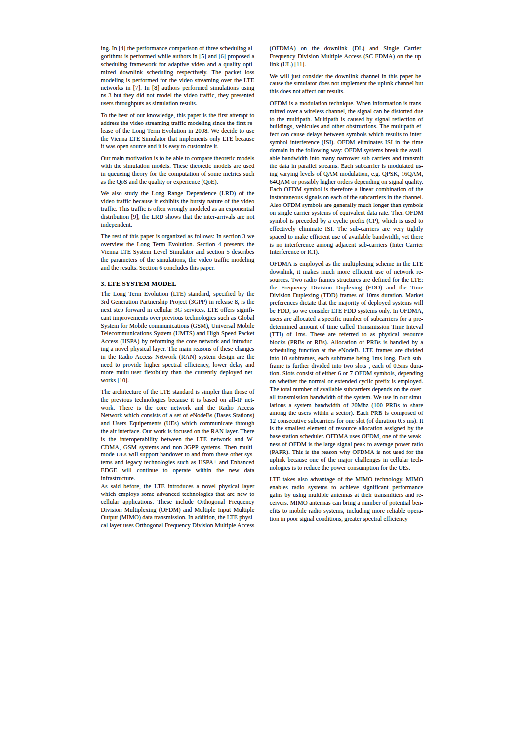ing. In [4] the performance comparison of three scheduling algorithms is performed while authors in [5] and [6] proposed a scheduling framework for adaptive video and a quality optimized downlink scheduling respectively. The packet loss modeling is performed for the video streaming over the LTE networks in [7]. In [8] authors performed simulations using ns-3 but they did not model the video traffic, they presented users throughputs as simulation results.
To the best of our knowledge, this paper is the first attempt to address the video streaming traffic modeling since the first release of the Long Term Evolution in 2008. We decide to use the Vienna LTE Simulator that implements only LTE because it was open source and it is easy to customize it.
Our main motivation is to be able to compare theoretic models with the simulation models. These theoretic models are used in queueing theory for the computation of some metrics such as the QoS and the quality or experience (QoE).
We also study the Long Range Dependence (LRD) of the video traffic because it exhibits the bursty nature of the video traffic. This traffic is often wrongly modeled as an exponential distribution [9], the LRD shows that the inter-arrivals are not independent.
The rest of this paper is organized as follows: In section 3 we overview the Long Term Evolution. Section 4 presents the Vienna LTE System Level Simulator and section 5 describes the parameters of the simulations, the video traffic modeling and the results. Section 6 concludes this paper.
3. LTE SYSTEM MODEL
The Long Term Evolution (LTE) standard, specified by the 3rd Generation Partnership Project (3GPP) in release 8, is the next step forward in cellular 3G services. LTE offers significant improvements over previous technologies such as Global System for Mobile communications (GSM), Universal Mobile Telecommunications System (UMTS) and High-Speed Packet Access (HSPA) by reforming the core network and introducing a novel physical layer. The main reasons of these changes in the Radio Access Network (RAN) system design are the need to provide higher spectral efficiency, lower delay and more multi-user flexibility than the currently deployed networks [10].
The architecture of the LTE standard is simpler than those of the previous technologies because it is based on all-IP network. There is the core network and the Radio Access Network which consists of a set of eNodeBs (Bases Stations) and Users Equipements (UEs) which communicate through the air interface. Our work is focused on the RAN layer. There is the interoperability between the LTE network and W-CDMA, GSM systems and non-3GPP systems. Then multimode UEs will support handover to and from these other systems and legacy technologies such as HSPA+ and Enhanced EDGE will continue to operate within the new data infrastructure.
As said before, the LTE introduces a novel physical layer which employs some advanced technologies that are new to cellular applications. These include Orthogonal Frequency Division Multiplexing (OFDM) and Multiple Input Multiple Output (MIMO) data transmission. In addition, the LTE physical layer uses Orthogonal Frequency Division Multiple Access (OFDMA) on the downlink (DL) and Single Carrier-Frequency Division Multiple Access (SC-FDMA) on the uplink (UL) [11].
We will just consider the downlink channel in this paper because the simulator does not implement the uplink channel but this does not affect our results.
OFDM is a modulation technique. When information is transmitted over a wireless channel, the signal can be distorted due to the multipath. Multipath is caused by signal reflection of buildings, vehicules and other obstructions. The multipath effect can cause delays between symbols which results to inter-symbol interference (ISI). OFDM eliminates ISI in the time domain in the following way: OFDM systems break the available bandwidth into many narrower sub-carriers and transmit the data in parallel streams. Each subcarrier is modulated using varying levels of QAM modulation, e.g. QPSK, 16QAM, 64QAM or possibly higher orders depending on signal quality. Each OFDM symbol is therefore a linear combination of the instantaneous signals on each of the subcarriers in the channel. Also OFDM symbols are generally much longer than symbols on single carrier systems of equivalent data rate. Then OFDM symbol is preceded by a cyclic prefix (CP), which is used to effectively eliminate ISI. The sub-carriers are very tightly spaced to make efficient use of available bandwidth, yet there is no interference among adjacent sub-carriers (Inter Carrier Interference or ICI).
OFDMA is employed as the multiplexing scheme in the LTE downlink, it makes much more efficient use of network resources. Two radio frames structures are defined for the LTE: the Frequency Division Duplexing (FDD) and the Time Division Duplexing (TDD) frames of 10ms duration. Market preferences dictate that the majority of deployed systems will be FDD, so we consider LTE FDD systems only. In OFDMA, users are allocated a specific number of subcarriers for a predetermined amount of time called Transmission Time Inteval (TTI) of 1ms. These are referred to as physical resource blocks (PRBs or RBs). Allocation of PRBs is handled by a scheduling function at the eNodeB. LTE frames are divided into 10 subframes, each subframe being 1ms long. Each subframe is further divided into two slots , each of 0.5ms duration. Slots consist of either 6 or 7 OFDM symbols, depending on whether the normal or extended cyclic prefix is employed. The total number of available subcarriers depends on the overall transmission bandwidth of the system. We use in our simulations a system bandwidth of 20Mhz (100 PRBs to share among the users within a sector). Each PRB is composed of 12 consecutive subcarriers for one slot (of duration 0.5 ms). It is the smallest element of resource allocation assigned by the base station scheduler. OFDMA uses OFDM, one of the weakness of OFDM is the large signal peak-to-average power ratio (PAPR). This is the reason why OFDMA is not used for the uplink because one of the major challenges in cellular technologies is to reduce the power consumption for the UEs.
LTE takes also advantage of the MIMO technology. MIMO enables radio systems to achieve significant performance gains by using multiple antennas at their transmitters and receivers. MIMO antennas can bring a number of potential benefits to mobile radio systems, including more reliable operation in poor signal conditions, greater spectral efficiency